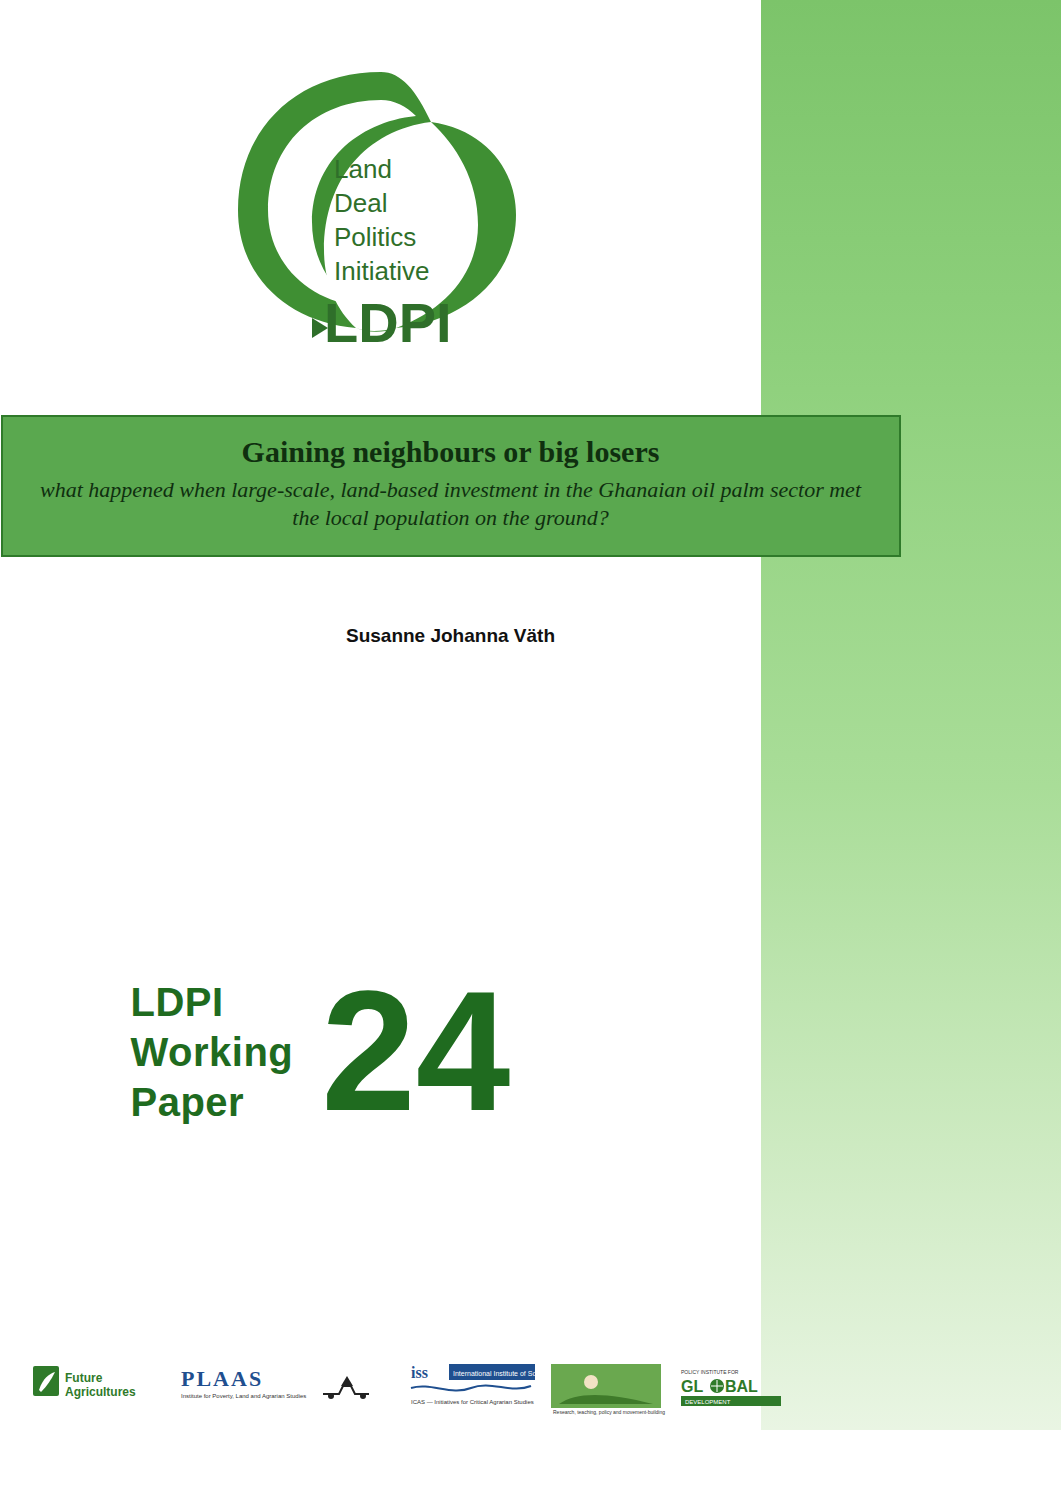Land Deal Politics Initiative (LDPI) logo Land Deal Politics Initiative LDPI
Gaining neighbours or big losers
what happened when large-scale, land-based investment in the Ghanaian oil palm sector met the local population on the ground?
Susanne Johanna Väth
LDPI
Working
Paper
24
Partner logos Future Agricultures PLAAS Institute for Poverty, Land and Agrarian Studies iss International Institute of Social Studies ICAS — Initiatives for Critical Agrarian Studies Research, teaching, policy and movement-building POLICY INSTITUTE FOR GL BAL DEVELOPMENT